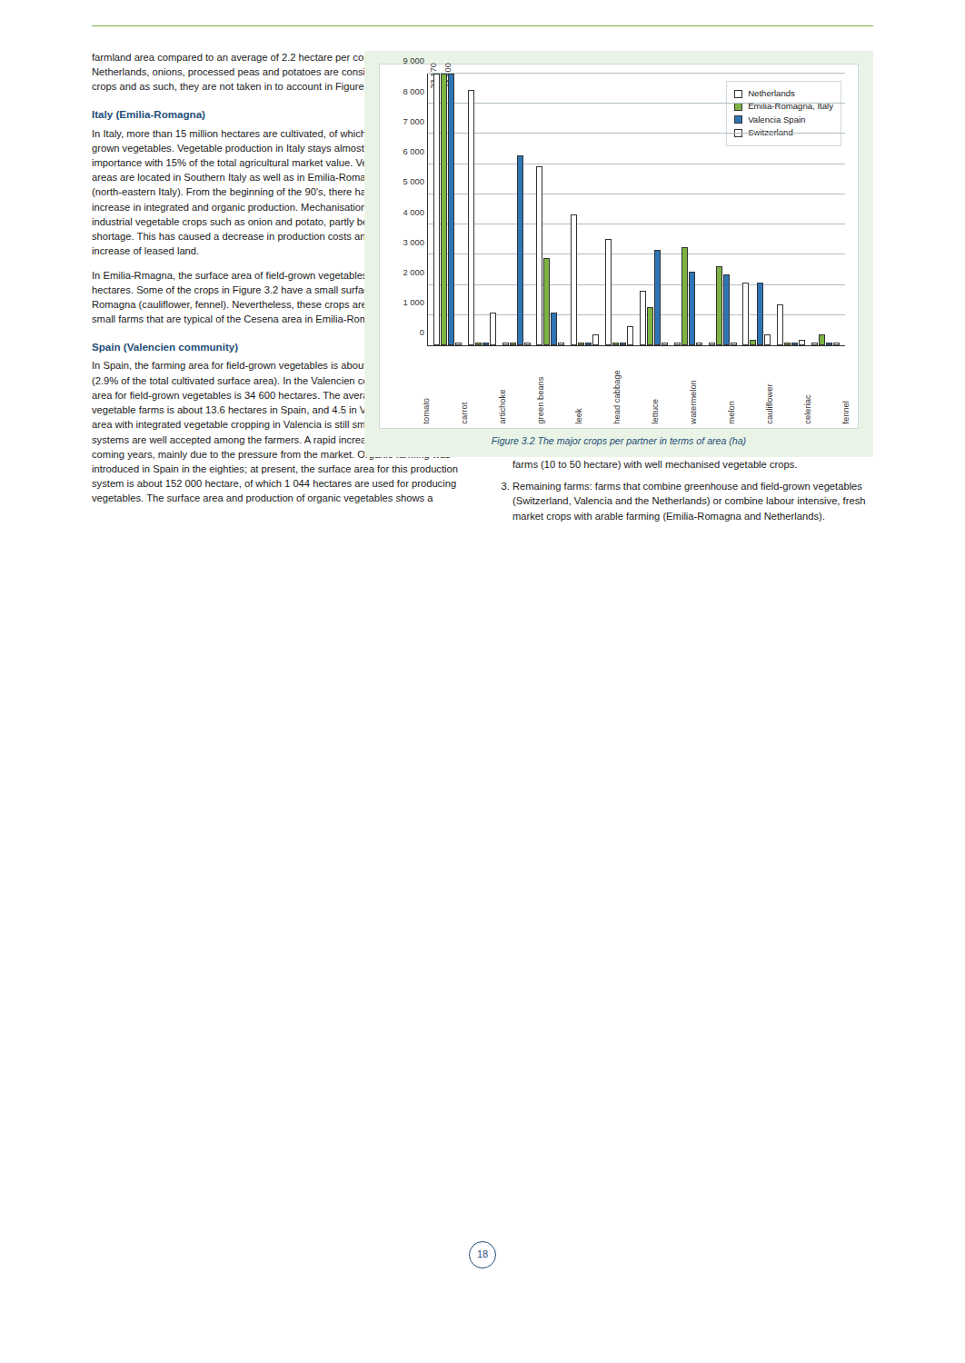farmland area compared to an average of 2.2 hectare per country). In the Netherlands, onions, processed peas and potatoes are considered to be arable crops and as such, they are not taken in to account in Figure 3.2.
Italy (Emilia-Romagna)
In Italy, more than 15 million hectares are cultivated, of which 3.7% is used for field-grown vegetables. Vegetable production in Italy stays almost unchanged in importance with 15% of the total agricultural market value. Vegetable production areas are located in Southern Italy as well as in Emilia-Romagna and Veneto (north-eastern Italy). From the beginning of the 90's, there has been a great increase in integrated and organic production. Mechanisation is spreading in industrial vegetable crops such as onion and potato, partly because of labour shortage. This has caused a decrease in production costs and in some areas, an increase of leased land.
In Emilia-Rmagna, the surface area of field-grown vegetables is about 51 000 hectares. Some of the crops in Figure 3.2 have a small surface area in Emilia-Romagna (cauliflower, fennel). Nevertheless, these crops are very interesting for small farms that are typical of the Cesena area in Emilia-Romagna.
Spain (Valencien community)
In Spain, the farming area for field-grown vegetables is about 539 000 hectares (2.9% of the total cultivated surface area). In the Valencien community, the surface area for field-grown vegetables is 34 600 hectares. The average size of the vegetable farms is about 13.6 hectares in Spain, and 4.5 in Valencia. The surface area with integrated vegetable cropping in Valencia is still small, but these farming systems are well accepted among the farmers. A rapid increase is expected in the coming years, mainly due to the pressure from the market. Organic farming was introduced in Spain in the eighties; at present, the surface area for this production system is about 152 000 hectare, of which 1 044 hectares are used for producing vegetables. The surface area and production of organic vegetables shows a progressive increase. Nevertheless, some of its characteristics such as a higher labour costs represent a serious limitation to expanding organic farming.
Switzerland
The cantons of Zurich and Bern are very important for producing vegetable in fields in Switzerland. Zurich is very important in greenhouse vegetable production as well. Other Cantons such as Tessin or Genf are important in greenhouse vegetable production, but less important in field production. Carrot, lettuce and onion are the most important vegetables based on total area. Corn is very popular in Switzerland, which is indicated by its monetary value (domestic and import) more than by its surface area. Over the last 20 years, the total number of vegetable farms and the total manpower has decreased greatly by about 40%. The average farm size in the same period has more than doubled, while the number of workers per farm has increased only by about 15%.
3.2.2 Major farm types with field-grownvegetable
In general, there are three types of farms:
Specialised field-grown vegetable farms that are small in size (less than ten hectare) and have a large number of crops (labour intensive), fresh market-oriented, family run and very intensive in terms of land use, labour use and use of inputs (fertilisers and pesticides). A small group of these farms is specialised in one or two crops and has a high level of mechanisation (for example, Brussels sprouts in the Netherlands and tomatoes in the Valencia region).
Arable farms in the Netherlands, Italy and Switzerland and citrus and fruit tree farms in Valencia with vegetables fields and low labour costs: relatively large farms (10 to 50 hectare) with well mechanised vegetable crops.
Remaining farms: farms that combine greenhouse and field-grown vegetables (Switzerland, Valencia and the Netherlands) or combine labour intensive, fresh market crops with arable farming (Emilia-Romagna and Netherlands).
Netherlands
Emilia-Romagna, Italy
Valencia Spain
Switzerland
23 17023 800
9 000
8 000
7 000
6 000
5 000
4 000
3 000
2 000
1 000
0
tomato carrot artichoke green beans leek head cabbage lettuce watermelon melon cauliflower celeriac fennel
Figure 3.2 The major crops per partner in terms of area (ha)
18